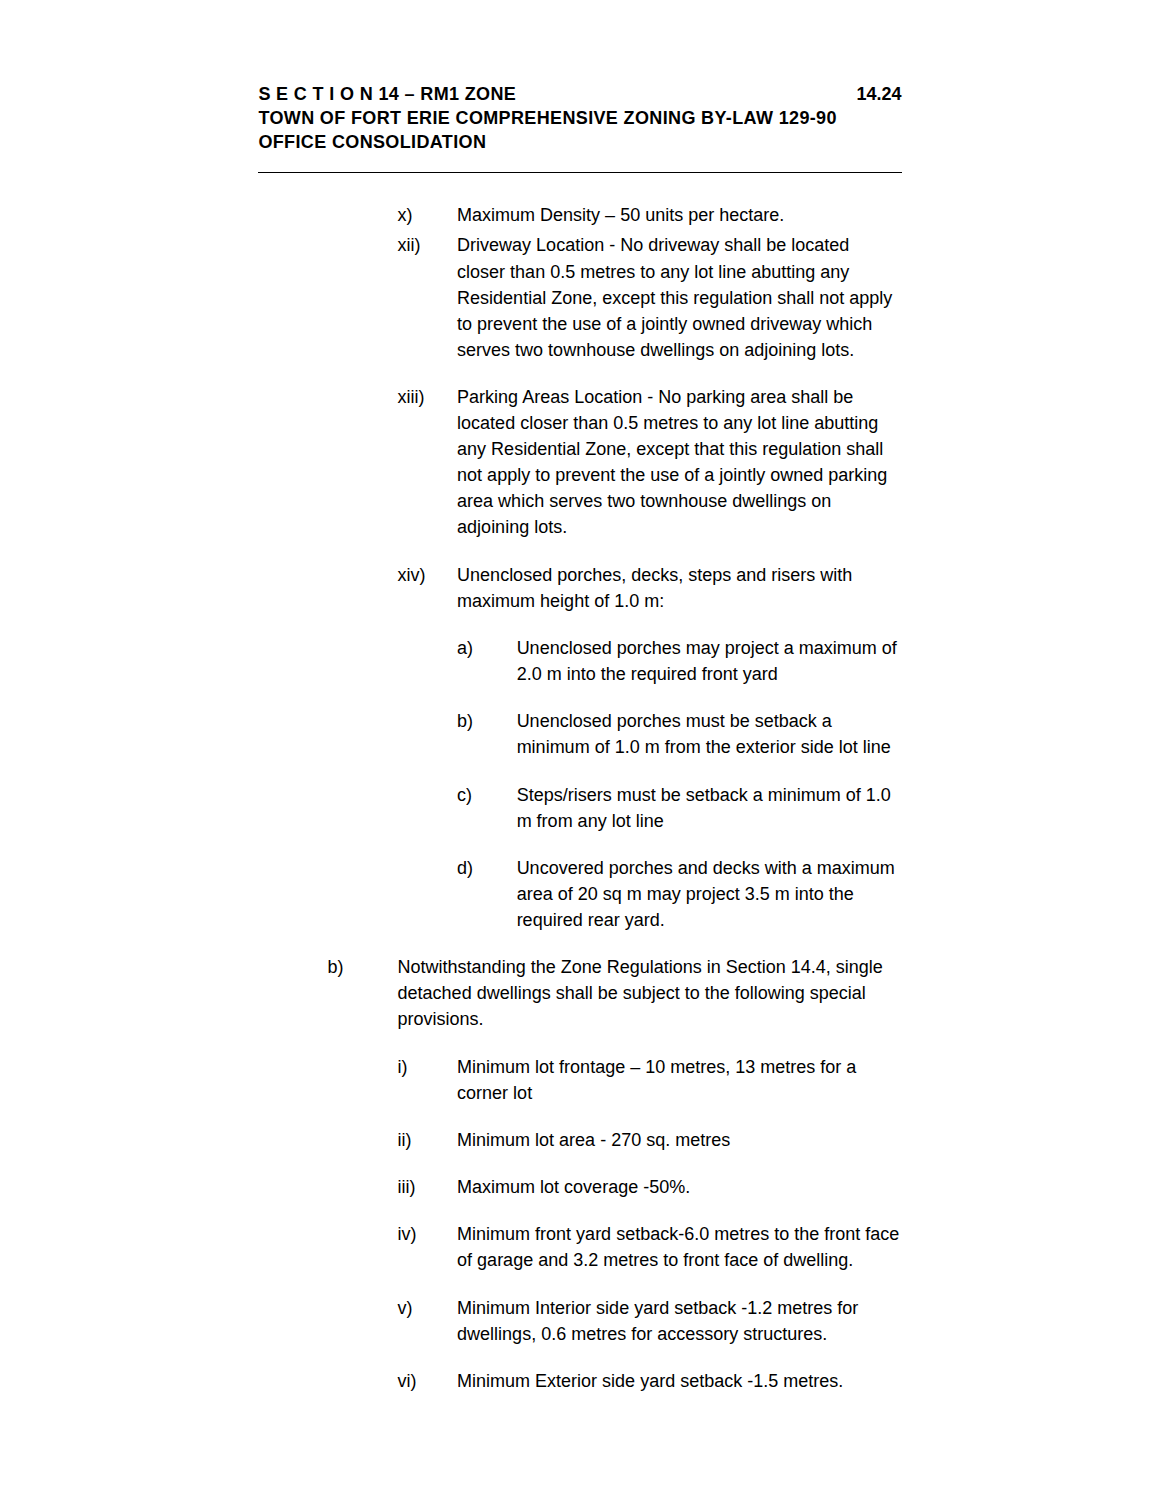S E C T I O N 14 – RM1 ZONE 14.24
TOWN OF FORT ERIE COMPREHENSIVE ZONING BY-LAW 129-90
OFFICE CONSOLIDATION
x)
Maximum Density – 50 units per hectare.
xii)
Driveway Location - No driveway shall be located closer than 0.5 metres to any lot line abutting any Residential Zone, except this regulation shall not apply to prevent the use of a jointly owned driveway which serves two townhouse dwellings on adjoining lots.
xiii)
Parking Areas Location - No parking area shall be located closer than 0.5 metres to any lot line abutting any Residential Zone, except that this regulation shall not apply to prevent the use of a jointly owned parking area which serves two townhouse dwellings on adjoining lots.
xiv)
Unenclosed porches, decks, steps and risers with maximum height of 1.0 m:
a)
Unenclosed porches may project a maximum of 2.0 m into the required front yard
b)
Unenclosed porches must be setback a minimum of 1.0 m from the exterior side lot line
c)
Steps/risers must be setback a minimum of 1.0 m from any lot line
d)
Uncovered porches and decks with a maximum area of 20 sq m may project 3.5 m into the required rear yard.
b)
Notwithstanding the Zone Regulations in Section 14.4, single detached dwellings shall be subject to the following special provisions.
i)
Minimum lot frontage – 10 metres, 13 metres for a corner lot
ii)
Minimum lot area - 270 sq. metres
iii)
Maximum lot coverage -50%.
iv)
Minimum front yard setback-6.0 metres to the front face of garage and 3.2 metres to front face of dwelling.
v)
Minimum Interior side yard setback -1.2 metres for dwellings, 0.6 metres for accessory structures.
vi)
Minimum Exterior side yard setback -1.5 metres.